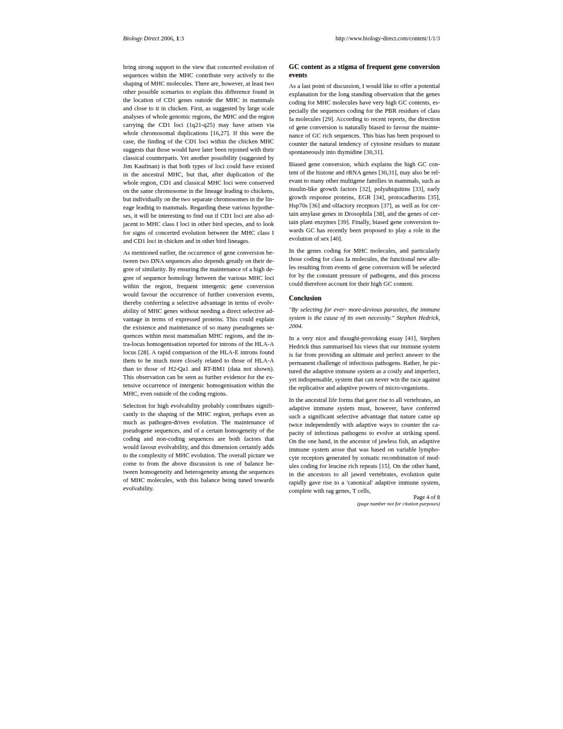Biology Direct 2006, 1:3
http://www.biology-direct.com/content/1/1/3
bring strong support to the view that concerted evolution of sequences within the MHC contribute very actively to the shaping of MHC molecules. There are, however, at least two other possible scenarios to explain this difference found in the location of CD1 genes outside the MHC in mammals and close to it in chicken. First, as suggested by large scale analyses of whole genomic regions, the MHC and the region carrying the CD1 loci (1q21-q25) may have arisen via whole chromosomal duplications [16,27]. If this were the case, the finding of the CD1 loci within the chicken MHC suggests that those would have later been rejoined with their classical counterparts. Yet another possibility (suggested by Jim Kaufman) is that both types of loci could have existed in the ancestral MHC, but that, after duplication of the whole region, CD1 and classical MHC loci were conserved on the same chromosome in the lineage leading to chickens, but individually on the two separate chromosomes in the lineage leading to mammals. Regarding these various hypotheses, it will be interesting to find out if CD1 loci are also adjacent to MHC class I loci in other bird species, and to look for signs of concerted evolution between the MHC class I and CD1 loci in chicken and in other bird lineages.
As mentioned earlier, the occurrence of gene conversion between two DNA sequences also depends greatly on their degree of similarity. By ensuring the maintenance of a high degree of sequence homology between the various MHC loci within the region, frequent intergenic gene conversion would favour the occurrence of further conversion events, thereby conferring a selective advantage in terms of evolvability of MHC genes without needing a direct selective advantage in terms of expressed proteins. This could explain the existence and maintenance of so many pseudogenes sequences within most mammalian MHC regions, and the intra-locus homogenisation reported for introns of the HLA-A locus [28]. A rapid comparison of the HLA-E introns found them to be much more closely related to those of HLA-A than to those of H2-Qa1 and RT-BM1 (data not shown). This observation can be seen as further evidence for the extensive occurrence of intergenic homogenisation within the MHC, even outside of the coding regions.
Selection for high evolvability probably contributes significantly to the shaping of the MHC region, perhaps even as much as pathogen-driven evolution. The maintenance of pseudogene sequences, and of a certain homogeneity of the coding and non-coding sequences are both factors that would favour evolvability, and this dimension certainly adds to the complexity of MHC evolution. The overall picture we come to from the above discussion is one of balance between homogeneity and heterogeneity among the sequences of MHC molecules, with this balance being tuned towards evolvability.
GC content as a stigma of frequent gene conversion events
As a last point of discussion, I would like to offer a potential explanation for the long standing observation that the genes coding for MHC molecules have very high GC contents, especially the sequences coding for the PBR residues of class Ia molecules [29]. According to recent reports, the direction of gene conversion is naturally biased to favour the maintenance of GC rich sequences. This bias has been proposed to counter the natural tendency of cytosine residues to mutate spontaneously into thymidine [30,31].
Biased gene conversion, which explains the high GC content of the histone and rRNA genes [30,31], may also be relevant to many other multigene families in mammals, such as insulin-like growth factors [32], polyubiquitins [33], early growth response proteins, EGR [34], protocadherins [35], Hsp70s [36] and olfactory receptors [37], as well as for certain amylase genes in Drosophila [38], and the genes of certain plant enzymes [39]. Finally, biased gene conversion towards GC has recently been proposed to play a role in the evolution of sex [40].
In the genes coding for MHC molecules, and particularly those coding for class Ia molecules, the functional new alleles resulting from events of gene conversion will be selected for by the constant pressure of pathogens, and this process could therefore account for their high GC content.
Conclusion
"By selecting for ever- more-devious parasites, the immune system is the cause of its own necessity." Stephen Hedrick, 2004.
In a very nice and thought-provoking essay [41], Stephen Hedrick thus summarised his views that our immune system is far from providing an ultimate and perfect answer to the permanent challenge of infectious pathogens. Rather, he pictured the adaptive immune system as a costly and imperfect, yet indispensable, system that can never win the race against the replicative and adaptive powers of micro-organisms.
In the ancestral life forms that gave rise to all vertebrates, an adaptive immune system must, however, have conferred such a significant selective advantage that nature came up twice independently with adaptive ways to counter the capacity of infectious pathogens to evolve at striking speed. On the one hand, in the ancestor of jawless fish, an adaptive immune system arose that was based on variable lymphocyte receptors generated by somatic recombination of modules coding for leucine rich repeats [15]. On the other hand, in the ancestors to all jawed vertebrates, evolution quite rapidly gave rise to a 'canonical' adaptive immune system, complete with rag genes, T cells,
Page 4 of 8
(page number not for citation purposes)